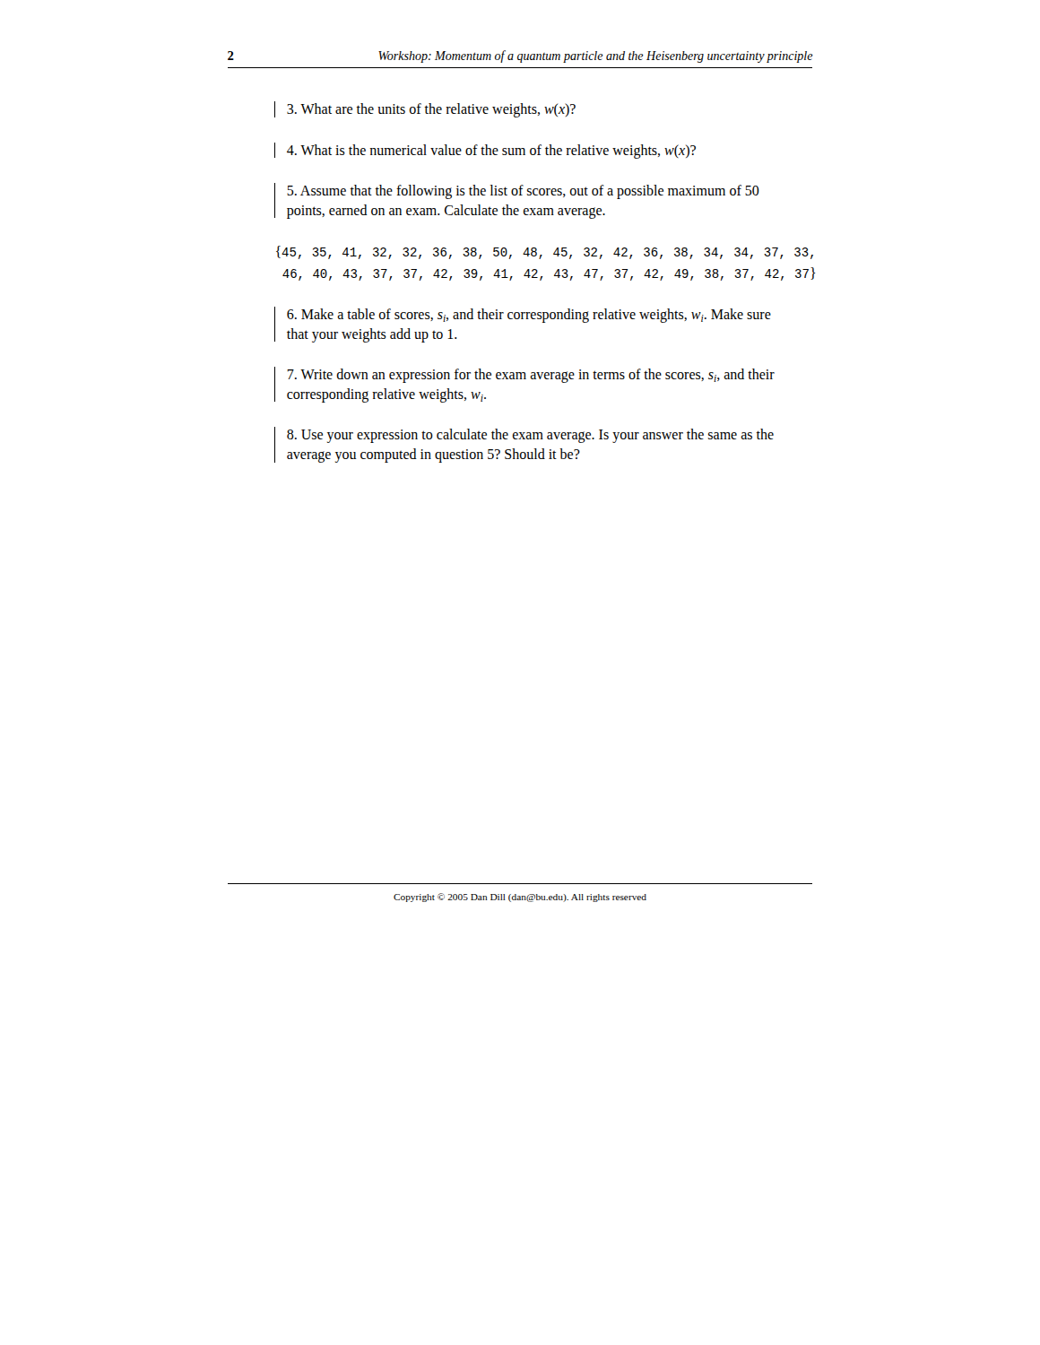2 Workshop: Momentum of a quantum particle and the Heisenberg uncertainty principle
3. What are the units of the relative weights, w(x)?
4. What is the numerical value of the sum of the relative weights, w(x)?
5. Assume that the following is the list of scores, out of a possible maximum of 50 points, earned on an exam. Calculate the exam average.
{45, 35, 41, 32, 32, 36, 38, 50, 48, 45, 32, 42, 36, 38, 34, 34, 37, 33, 46, 40, 43, 37, 37, 42, 39, 41, 42, 43, 47, 37, 42, 49, 38, 37, 42, 37}
6. Make a table of scores, si, and their corresponding relative weights, wi. Make sure that your weights add up to 1.
7. Write down an expression for the exam average in terms of the scores, si, and their corresponding relative weights, wi.
8. Use your expression to calculate the exam average. Is your answer the same as the average you computed in question 5? Should it be?
Copyright © 2005 Dan Dill (dan@bu.edu). All rights reserved